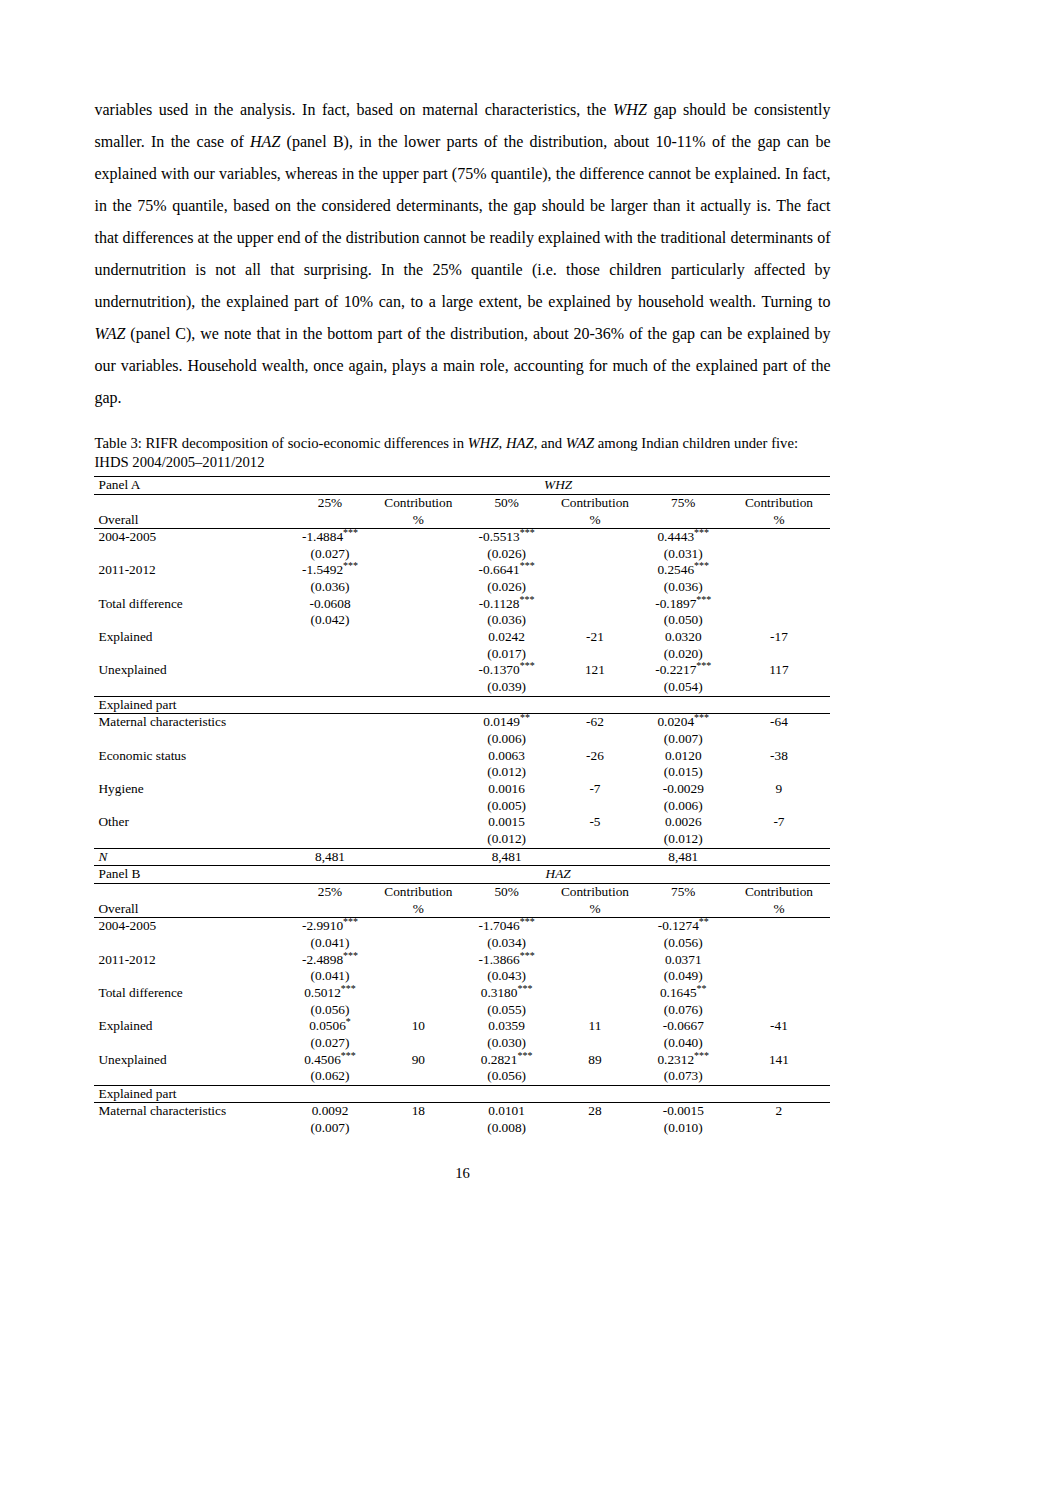variables used in the analysis. In fact, based on maternal characteristics, the WHZ gap should be consistently smaller. In the case of HAZ (panel B), in the lower parts of the distribution, about 10-11% of the gap can be explained with our variables, whereas in the upper part (75% quantile), the difference cannot be explained. In fact, in the 75% quantile, based on the considered determinants, the gap should be larger than it actually is. The fact that differences at the upper end of the distribution cannot be readily explained with the traditional determinants of undernutrition is not all that surprising. In the 25% quantile (i.e. those children particularly affected by undernutrition), the explained part of 10% can, to a large extent, be explained by household wealth. Turning to WAZ (panel C), we note that in the bottom part of the distribution, about 20-36% of the gap can be explained by our variables. Household wealth, once again, plays a main role, accounting for much of the explained part of the gap.
Table 3: RIFR decomposition of socio-economic differences in WHZ, HAZ, and WAZ among Indian children under five: IHDS 2004/2005–2011/2012
| Panel A | WHZ |
| | 25% | Contribution | 50% | Contribution | 75% | Contribution |
| Overall | | % | | % | | % |
| 2004-2005 | -1.4884 *** | | -0.5513 *** | | 0.4443 *** | |
| | (0.027) | | (0.026) | | (0.031) | |
| 2011-2012 | -1.5492 *** | | -0.6641 *** | | 0.2546 *** | |
| | (0.036) | | (0.026) | | (0.036) | |
| Total difference | -0.0608 | | -0.1128 *** | | -0.1897 *** | |
| | (0.042) | | (0.036) | | (0.050) | |
| Explained | | | 0.0242 | -21 | 0.0320 | -17 |
| | | | (0.017) | | (0.020) | |
| Unexplained | | | -0.1370 *** | 121 | -0.2217 *** | 117 |
| | | | (0.039) | | (0.054) | |
| Explained part | | | | | | |
| Maternal characteristics | | | 0.0149 ** | -62 | 0.0204 *** | -64 |
| | | | (0.006) | | (0.007) | |
| Economic status | | | 0.0063 | -26 | 0.0120 | -38 |
| | | | (0.012) | | (0.015) | |
| Hygiene | | | 0.0016 | -7 | -0.0029 | 9 |
| | | | (0.005) | | (0.006) | |
| Other | | | 0.0015 | -5 | 0.0026 | -7 |
| | | | (0.012) | | (0.012) | |
| N | 8,481 | | 8,481 | | 8,481 | |
| Panel B | HAZ |
| | 25% | Contribution | 50% | Contribution | 75% | Contribution |
| Overall | | % | | % | | % |
| 2004-2005 | -2.9910 *** | | -1.7046 *** | | -0.1274 ** | |
| | (0.041) | | (0.034) | | (0.056) | |
| 2011-2012 | -2.4898 *** | | -1.3866 *** | | 0.0371 | |
| | (0.041) | | (0.043) | | (0.049) | |
| Total difference | 0.5012 *** | | 0.3180 *** | | 0.1645 ** | |
| | (0.056) | | (0.055) | | (0.076) | |
| Explained | 0.0506 * | 10 | 0.0359 | 11 | -0.0667 | -41 |
| | (0.027) | | (0.030) | | (0.040) | |
| Unexplained | 0.4506 *** | 90 | 0.2821 *** | 89 | 0.2312 *** | 141 |
| | (0.062) | | (0.056) | | (0.073) | |
| Explained part | | | | | | |
| Maternal characteristics | 0.0092 | 18 | 0.0101 | 28 | -0.0015 | 2 |
| | (0.007) | | (0.008) | | (0.010) | |
16